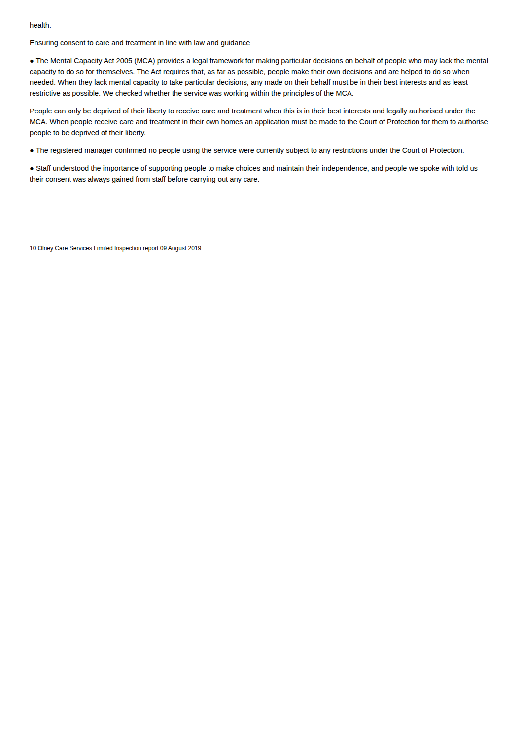health.
Ensuring consent to care and treatment in line with law and guidance
● The Mental Capacity Act 2005 (MCA) provides a legal framework for making particular decisions on behalf of people who may lack the mental capacity to do so for themselves. The Act requires that, as far as possible, people make their own decisions and are helped to do so when needed. When they lack mental capacity to take particular decisions, any made on their behalf must be in their best interests and as least restrictive as possible. We checked whether the service was working within the principles of the MCA.
People can only be deprived of their liberty to receive care and treatment when this is in their best interests and legally authorised under the MCA. When people receive care and treatment in their own homes an application must be made to the Court of Protection for them to authorise people to be deprived of their liberty.
● The registered manager confirmed no people using the service were currently subject to any restrictions under the Court of Protection.
● Staff understood the importance of supporting people to make choices and maintain their independence, and people we spoke with told us their consent was always gained from staff before carrying out any care.
10 Olney Care Services Limited Inspection report 09 August 2019